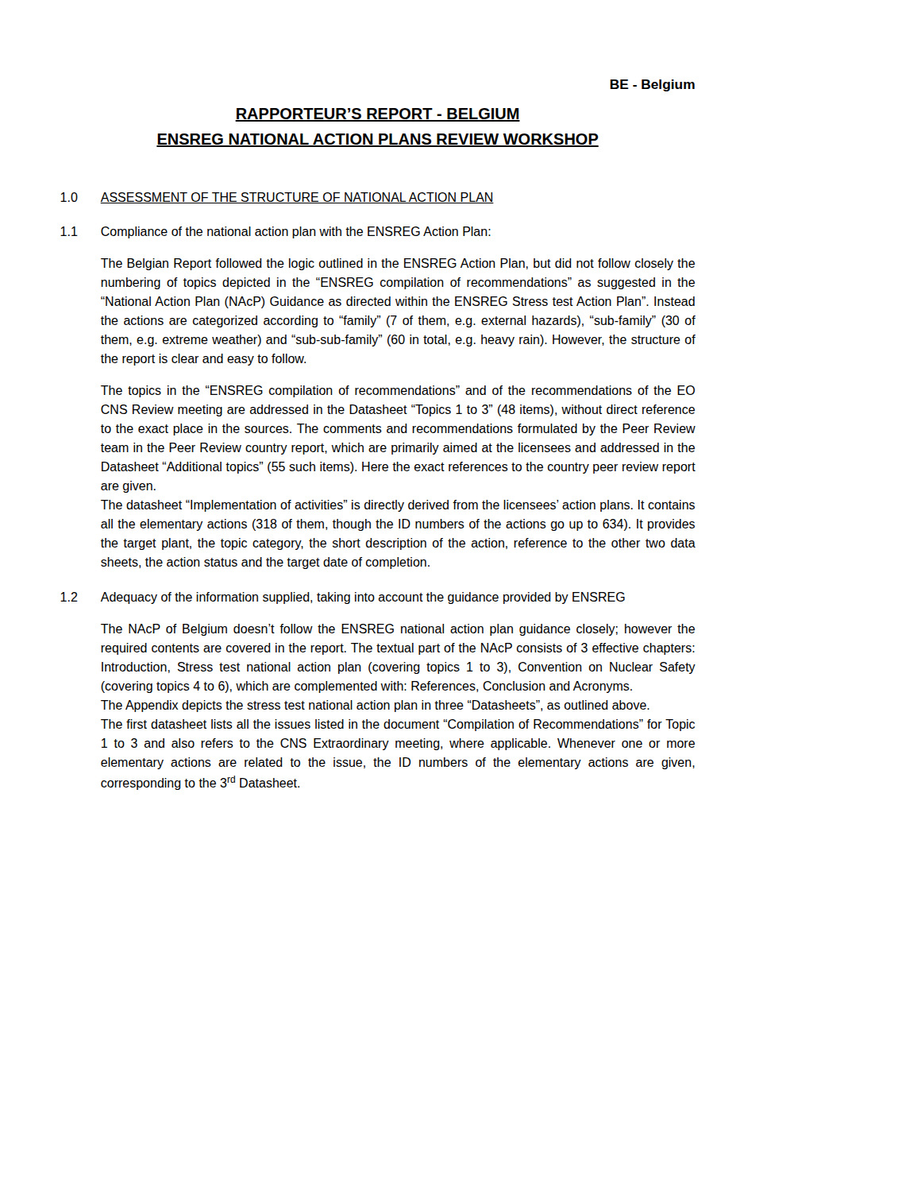BE - Belgium
RAPPORTEUR’S REPORT - BELGIUM
ENSREG NATIONAL ACTION PLANS REVIEW WORKSHOP
1.0 ASSESSMENT OF THE STRUCTURE OF NATIONAL ACTION PLAN
1.1 Compliance of the national action plan with the ENSREG Action Plan:
The Belgian Report followed the logic outlined in the ENSREG Action Plan, but did not follow closely the numbering of topics depicted in the “ENSREG compilation of recommendations” as suggested in the “National Action Plan (NAcP) Guidance as directed within the ENSREG Stress test Action Plan”. Instead the actions are categorized according to “family” (7 of them, e.g. external hazards), “sub-family” (30 of them, e.g. extreme weather) and “sub-sub-family” (60 in total, e.g. heavy rain). However, the structure of the report is clear and easy to follow.
The topics in the “ENSREG compilation of recommendations” and of the recommendations of the EO CNS Review meeting are addressed in the Datasheet “Topics 1 to 3” (48 items), without direct reference to the exact place in the sources. The comments and recommendations formulated by the Peer Review team in the Peer Review country report, which are primarily aimed at the licensees and addressed in the Datasheet “Additional topics” (55 such items). Here the exact references to the country peer review report are given.
The datasheet “Implementation of activities” is directly derived from the licensees’ action plans. It contains all the elementary actions (318 of them, though the ID numbers of the actions go up to 634). It provides the target plant, the topic category, the short description of the action, reference to the other two data sheets, the action status and the target date of completion.
1.2 Adequacy of the information supplied, taking into account the guidance provided by ENSREG
The NAcP of Belgium doesn’t follow the ENSREG national action plan guidance closely; however the required contents are covered in the report. The textual part of the NAcP consists of 3 effective chapters: Introduction, Stress test national action plan (covering topics 1 to 3), Convention on Nuclear Safety (covering topics 4 to 6), which are complemented with: References, Conclusion and Acronyms.
The Appendix depicts the stress test national action plan in three “Datasheets”, as outlined above.
The first datasheet lists all the issues listed in the document “Compilation of Recommendations” for Topic 1 to 3 and also refers to the CNS Extraordinary meeting, where applicable. Whenever one or more elementary actions are related to the issue, the ID numbers of the elementary actions are given, corresponding to the 3rd Datasheet.